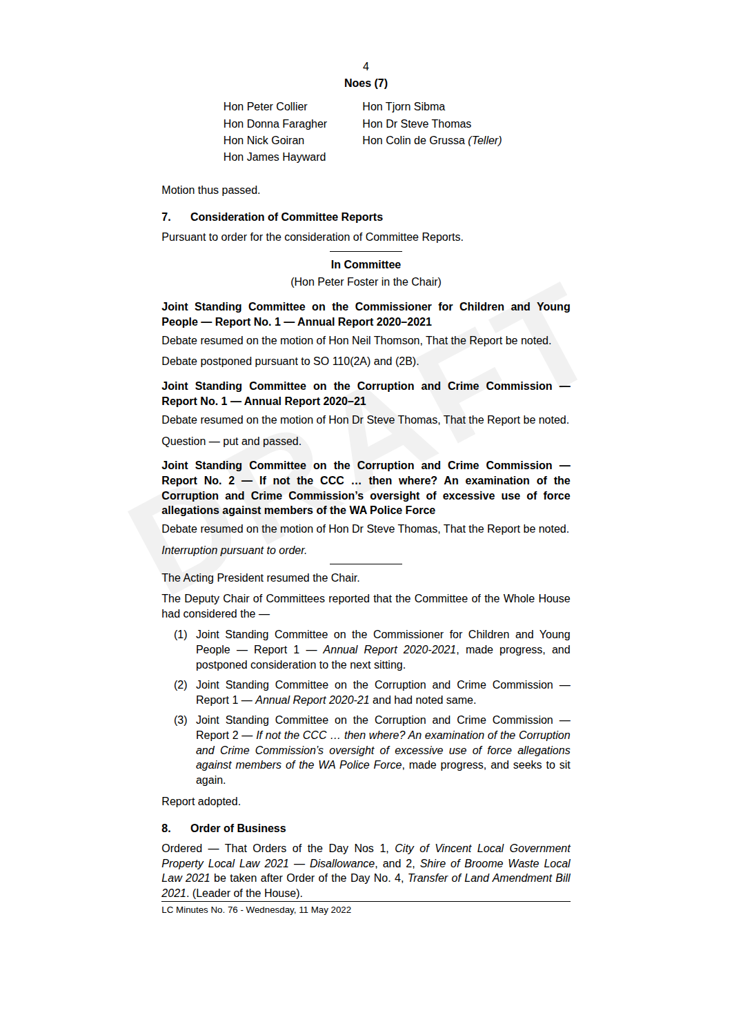DRAFT
4
Noes (7)
| Hon Peter Collier | Hon Tjorn Sibma |
| Hon Donna Faragher | Hon Dr Steve Thomas |
| Hon Nick Goiran | Hon Colin de Grussa (Teller) |
| Hon James Hayward | |
Motion thus passed.
7. Consideration of Committee Reports
Pursuant to order for the consideration of Committee Reports.
In Committee
(Hon Peter Foster in the Chair)
Joint Standing Committee on the Commissioner for Children and Young People — Report No. 1 — Annual Report 2020–2021
Debate resumed on the motion of Hon Neil Thomson, That the Report be noted.
Debate postponed pursuant to SO 110(2A) and (2B).
Joint Standing Committee on the Corruption and Crime Commission — Report No. 1 — Annual Report 2020–21
Debate resumed on the motion of Hon Dr Steve Thomas, That the Report be noted.
Question — put and passed.
Joint Standing Committee on the Corruption and Crime Commission — Report No. 2 — If not the CCC … then where? An examination of the Corruption and Crime Commission’s oversight of excessive use of force allegations against members of the WA Police Force
Debate resumed on the motion of Hon Dr Steve Thomas, That the Report be noted.
Interruption pursuant to order.
The Acting President resumed the Chair.
The Deputy Chair of Committees reported that the Committee of the Whole House had considered the —
(1) Joint Standing Committee on the Commissioner for Children and Young People — Report 1 — Annual Report 2020-2021, made progress, and postponed consideration to the next sitting.
(2) Joint Standing Committee on the Corruption and Crime Commission — Report 1 — Annual Report 2020-21 and had noted same.
(3) Joint Standing Committee on the Corruption and Crime Commission — Report 2 — If not the CCC … then where? An examination of the Corruption and Crime Commission’s oversight of excessive use of force allegations against members of the WA Police Force, made progress, and seeks to sit again.
Report adopted.
8. Order of Business
Ordered — That Orders of the Day Nos 1, City of Vincent Local Government Property Local Law 2021 — Disallowance, and 2, Shire of Broome Waste Local Law 2021 be taken after Order of the Day No. 4, Transfer of Land Amendment Bill 2021. (Leader of the House).
LC Minutes No. 76 - Wednesday, 11 May 2022